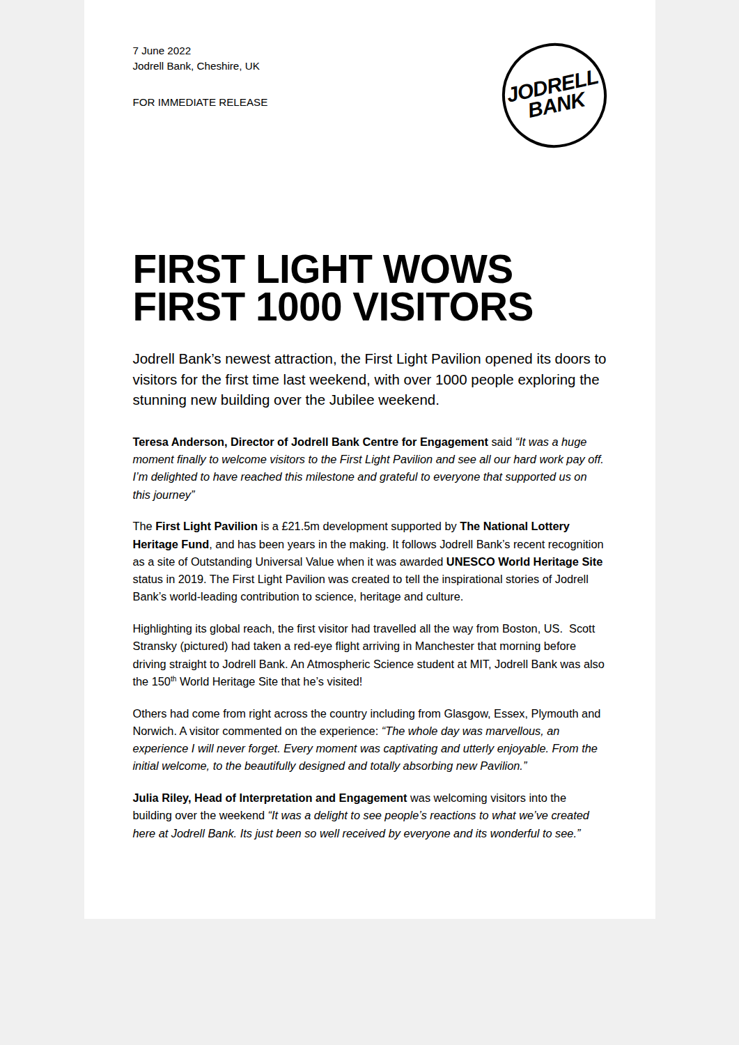7 June 2022
Jodrell Bank, Cheshire, UK
FOR IMMEDIATE RELEASE
Jodrell Bank
First Light Wows First 1000 Visitors
Jodrell Bank’s newest attraction, the First Light Pavilion opened its doors to visitors for the first time last weekend, with over 1000 people exploring the stunning new building over the Jubilee weekend.
Teresa Anderson, Director of Jodrell Bank Centre for Engagement said “It was a huge moment finally to welcome visitors to the First Light Pavilion and see all our hard work pay off. I’m delighted to have reached this milestone and grateful to everyone that supported us on this journey”
The First Light Pavilion is a £21.5m development supported by The National Lottery Heritage Fund, and has been years in the making. It follows Jodrell Bank’s recent recognition as a site of Outstanding Universal Value when it was awarded UNESCO World Heritage Site status in 2019. The First Light Pavilion was created to tell the inspirational stories of Jodrell Bank’s world-leading contribution to science, heritage and culture.
Highlighting its global reach, the first visitor had travelled all the way from Boston, US. Scott Stransky (pictured) had taken a red-eye flight arriving in Manchester that morning before driving straight to Jodrell Bank. An Atmospheric Science student at MIT, Jodrell Bank was also the 150th World Heritage Site that he’s visited!
Others had come from right across the country including from Glasgow, Essex, Plymouth and Norwich. A visitor commented on the experience: “The whole day was marvellous, an experience I will never forget. Every moment was captivating and utterly enjoyable. From the initial welcome, to the beautifully designed and totally absorbing new Pavilion.”
Julia Riley, Head of Interpretation and Engagement was welcoming visitors into the building over the weekend “It was a delight to see people’s reactions to what we’ve created here at Jodrell Bank. Its just been so well received by everyone and its wonderful to see.”